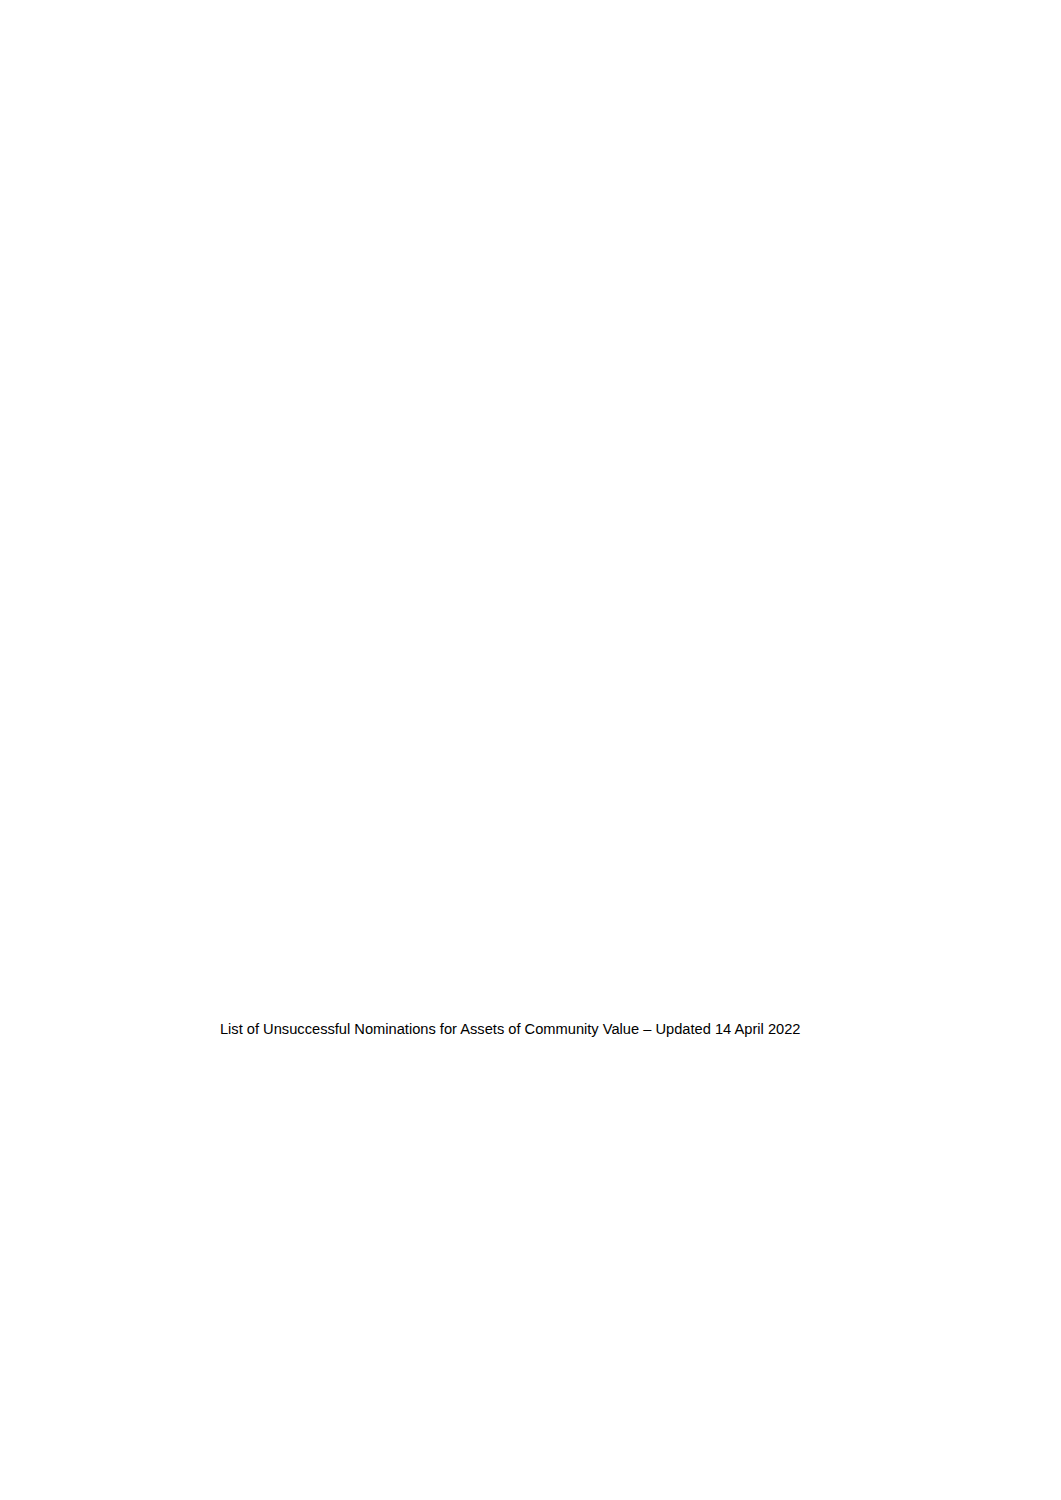List of Unsuccessful Nominations for Assets of Community Value – Updated 14 April 2022